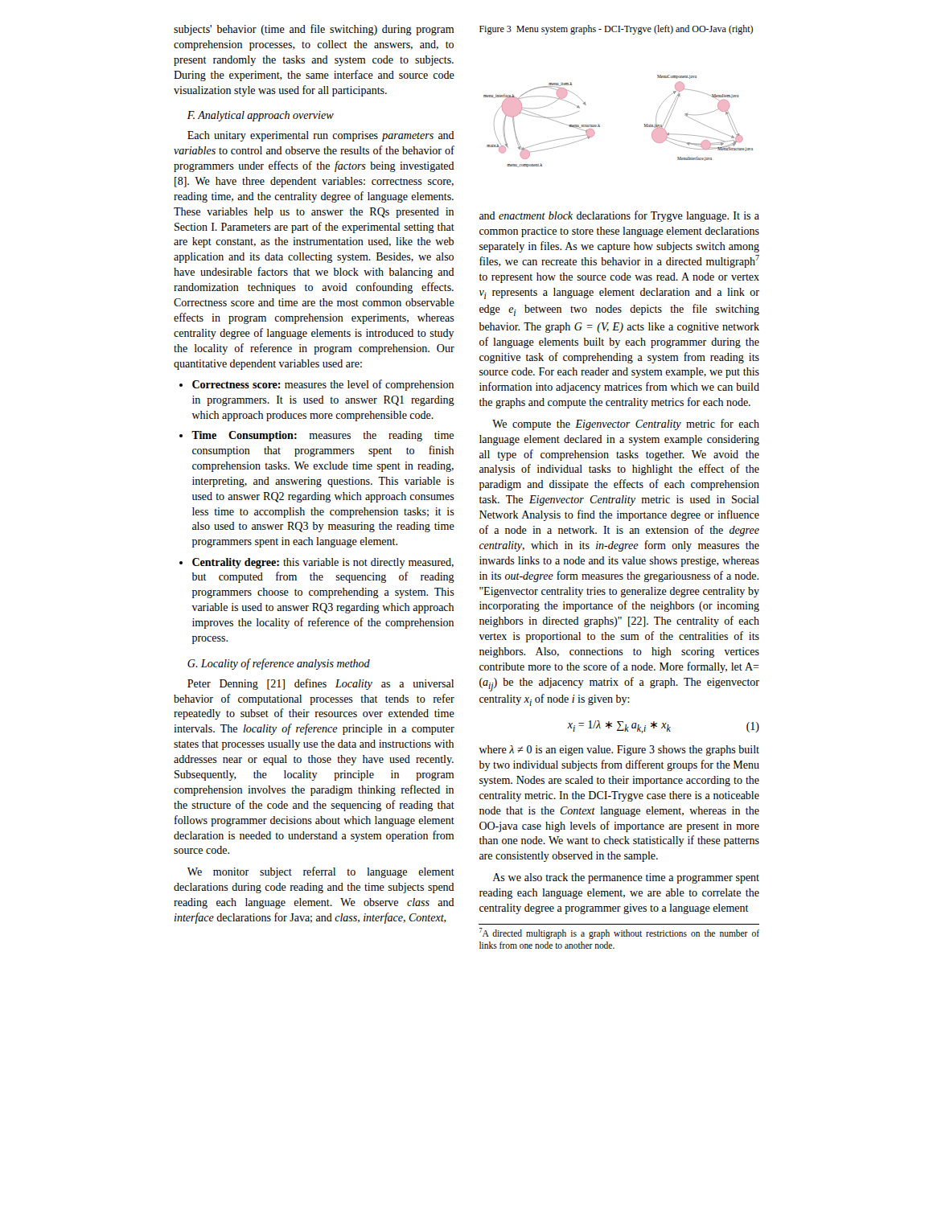subjects' behavior (time and file switching) during program comprehension processes, to collect the answers, and, to present randomly the tasks and system code to subjects. During the experiment, the same interface and source code visualization style was used for all participants.
F. Analytical approach overview
Each unitary experimental run comprises parameters and variables to control and observe the results of the behavior of programmers under effects of the factors being investigated [8]. We have three dependent variables: correctness score, reading time, and the centrality degree of language elements. These variables help us to answer the RQs presented in Section I. Parameters are part of the experimental setting that are kept constant, as the instrumentation used, like the web application and its data collecting system. Besides, we also have undesirable factors that we block with balancing and randomization techniques to avoid confounding effects. Correctness score and time are the most common observable effects in program comprehension experiments, whereas centrality degree of language elements is introduced to study the locality of reference in program comprehension. Our quantitative dependent variables used are:
Correctness score: measures the level of comprehension in programmers. It is used to answer RQ1 regarding which approach produces more comprehensible code.
Time Consumption: measures the reading time consumption that programmers spent to finish comprehension tasks. We exclude time spent in reading, interpreting, and answering questions. This variable is used to answer RQ2 regarding which approach consumes less time to accomplish the comprehension tasks; it is also used to answer RQ3 by measuring the reading time programmers spent in each language element.
Centrality degree: this variable is not directly measured, but computed from the sequencing of reading programmers choose to comprehending a system. This variable is used to answer RQ3 regarding which approach improves the locality of reference of the comprehension process.
G. Locality of reference analysis method
Peter Denning [21] defines Locality as a universal behavior of computational processes that tends to refer repeatedly to subset of their resources over extended time intervals. The locality of reference principle in a computer states that processes usually use the data and instructions with addresses near or equal to those they have used recently. Subsequently, the locality principle in program comprehension involves the paradigm thinking reflected in the structure of the code and the sequencing of reading that follows programmer decisions about which language element declaration is needed to understand a system operation from source code.
We monitor subject referral to language element declarations during code reading and the time subjects spend reading each language element. We observe class and interface declarations for Java; and class, interface, Context,
Figure 3 Menu system graphs - DCI-Trygve (left) and OO-Java (right)
menu_item.k menu_interface.k menu_structure.k main.k menu_component.k MenuComponent.java MenuItem.java Main.java MenuStructure.java MenuInterface.java
and enactment block declarations for Trygve language. It is a common practice to store these language element declarations separately in files. As we capture how subjects switch among files, we can recreate this behavior in a directed multigraph7 to represent how the source code was read. A node or vertex vi represents a language element declaration and a link or edge ei between two nodes depicts the file switching behavior. The graph G = (V, E) acts like a cognitive network of language elements built by each programmer during the cognitive task of comprehending a system from reading its source code. For each reader and system example, we put this information into adjacency matrices from which we can build the graphs and compute the centrality metrics for each node.
We compute the Eigenvector Centrality metric for each language element declared in a system example considering all type of comprehension tasks together. We avoid the analysis of individual tasks to highlight the effect of the paradigm and dissipate the effects of each comprehension task. The Eigenvector Centrality metric is used in Social Network Analysis to find the importance degree or influence of a node in a network. It is an extension of the degree centrality, which in its in-degree form only measures the inwards links to a node and its value shows prestige, whereas in its out-degree form measures the gregariousness of a node. "Eigenvector centrality tries to generalize degree centrality by incorporating the importance of the neighbors (or incoming neighbors in directed graphs)" [22]. The centrality of each vertex is proportional to the sum of the centralities of its neighbors. Also, connections to high scoring vertices contribute more to the score of a node. More formally, let A=(aij) be the adjacency matrix of a graph. The eigenvector centrality xi of node i is given by:
xi = 1/λ ∗ ∑k ak,i ∗ xk (1)
where λ ≠ 0 is an eigen value. Figure 3 shows the graphs built by two individual subjects from different groups for the Menu system. Nodes are scaled to their importance according to the centrality metric. In the DCI-Trygve case there is a noticeable node that is the Context language element, whereas in the OO-java case high levels of importance are present in more than one node. We want to check statistically if these patterns are consistently observed in the sample.
As we also track the permanence time a programmer spent reading each language element, we are able to correlate the centrality degree a programmer gives to a language element
7A directed multigraph is a graph without restrictions on the number of links from one node to another node.